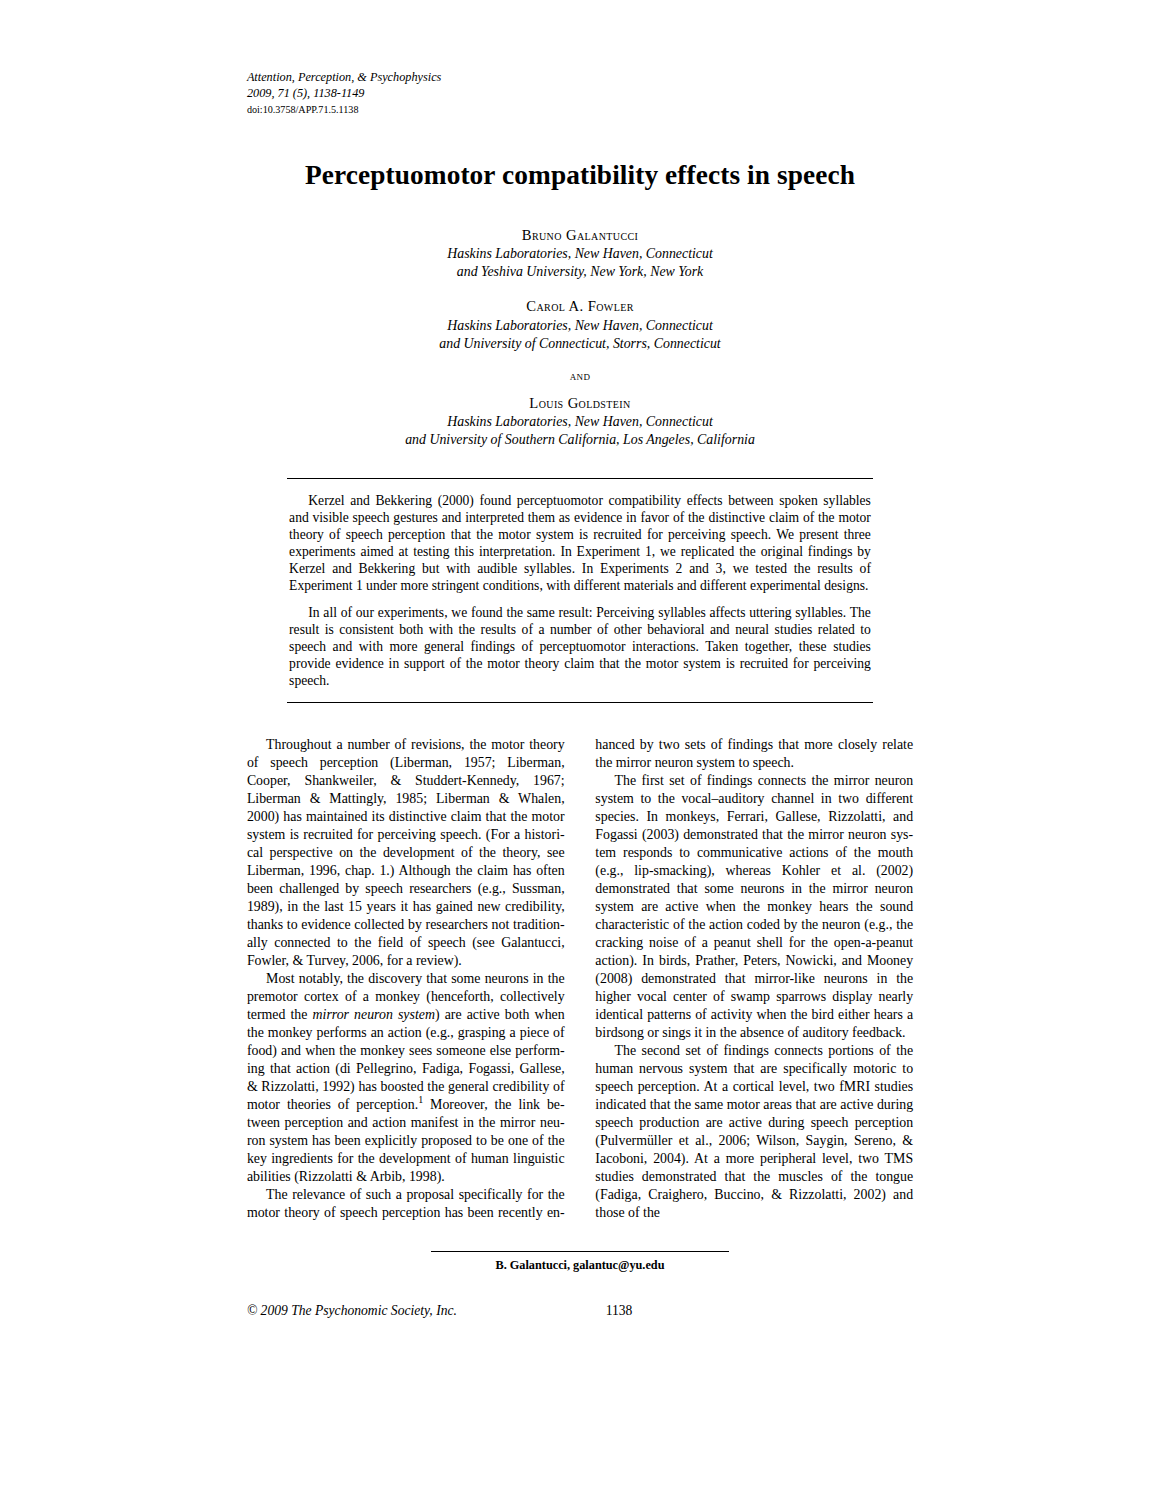Attention, Perception, & Psychophysics
2009, 71 (5), 1138-1149
doi:10.3758/APP.71.5.1138
Perceptuomotor compatibility effects in speech
Bruno Galantucci
Haskins Laboratories, New Haven, Connecticut
and Yeshiva University, New York, New York
Carol A. Fowler
Haskins Laboratories, New Haven, Connecticut
and University of Connecticut, Storrs, Connecticut
and
Louis Goldstein
Haskins Laboratories, New Haven, Connecticut
and University of Southern California, Los Angeles, California
Kerzel and Bekkering (2000) found perceptuomotor compatibility effects between spoken syllables and visible speech gestures and interpreted them as evidence in favor of the distinctive claim of the motor theory of speech perception that the motor system is recruited for perceiving speech. We present three experiments aimed at testing this interpretation. In Experiment 1, we replicated the original findings by Kerzel and Bekkering but with audible syllables. In Experiments 2 and 3, we tested the results of Experiment 1 under more stringent conditions, with different materials and different experimental designs.
In all of our experiments, we found the same result: Perceiving syllables affects uttering syllables. The result is consistent both with the results of a number of other behavioral and neural studies related to speech and with more general findings of perceptuomotor interactions. Taken together, these studies provide evidence in support of the motor theory claim that the motor system is recruited for perceiving speech.
Throughout a number of revisions, the motor theory of speech perception (Liberman, 1957; Liberman, Cooper, Shankweiler, & Studdert-Kennedy, 1967; Liberman & Mattingly, 1985; Liberman & Whalen, 2000) has maintained its distinctive claim that the motor system is recruited for perceiving speech. (For a historical perspective on the development of the theory, see Liberman, 1996, chap. 1.) Although the claim has often been challenged by speech researchers (e.g., Sussman, 1989), in the last 15 years it has gained new credibility, thanks to evidence collected by researchers not traditionally connected to the field of speech (see Galantucci, Fowler, & Turvey, 2006, for a review).
Most notably, the discovery that some neurons in the premotor cortex of a monkey (henceforth, collectively termed the mirror neuron system) are active both when the monkey performs an action (e.g., grasping a piece of food) and when the monkey sees someone else performing that action (di Pellegrino, Fadiga, Fogassi, Gallese, & Rizzolatti, 1992) has boosted the general credibility of motor theories of perception.1 Moreover, the link between perception and action manifest in the mirror neuron system has been explicitly proposed to be one of the key ingredients for the development of human linguistic abilities (Rizzolatti & Arbib, 1998).
The relevance of such a proposal specifically for the motor theory of speech perception has been recently enhanced by two sets of findings that more closely relate the mirror neuron system to speech.
The first set of findings connects the mirror neuron system to the vocal–auditory channel in two different species. In monkeys, Ferrari, Gallese, Rizzolatti, and Fogassi (2003) demonstrated that the mirror neuron system responds to communicative actions of the mouth (e.g., lip-smacking), whereas Kohler et al. (2002) demonstrated that some neurons in the mirror neuron system are active when the monkey hears the sound characteristic of the action coded by the neuron (e.g., the cracking noise of a peanut shell for the open-a-peanut action). In birds, Prather, Peters, Nowicki, and Mooney (2008) demonstrated that mirror-like neurons in the higher vocal center of swamp sparrows display nearly identical patterns of activity when the bird either hears a birdsong or sings it in the absence of auditory feedback.
The second set of findings connects portions of the human nervous system that are specifically motoric to speech perception. At a cortical level, two fMRI studies indicated that the same motor areas that are active during speech production are active during speech perception (Pulvermüller et al., 2006; Wilson, Saygin, Sereno, & Iacoboni, 2004). At a more peripheral level, two TMS studies demonstrated that the muscles of the tongue (Fadiga, Craighero, Buccino, & Rizzolatti, 2002) and those of the
B. Galantucci, galantuc@yu.edu
© 2009 The Psychonomic Society, Inc. 1138